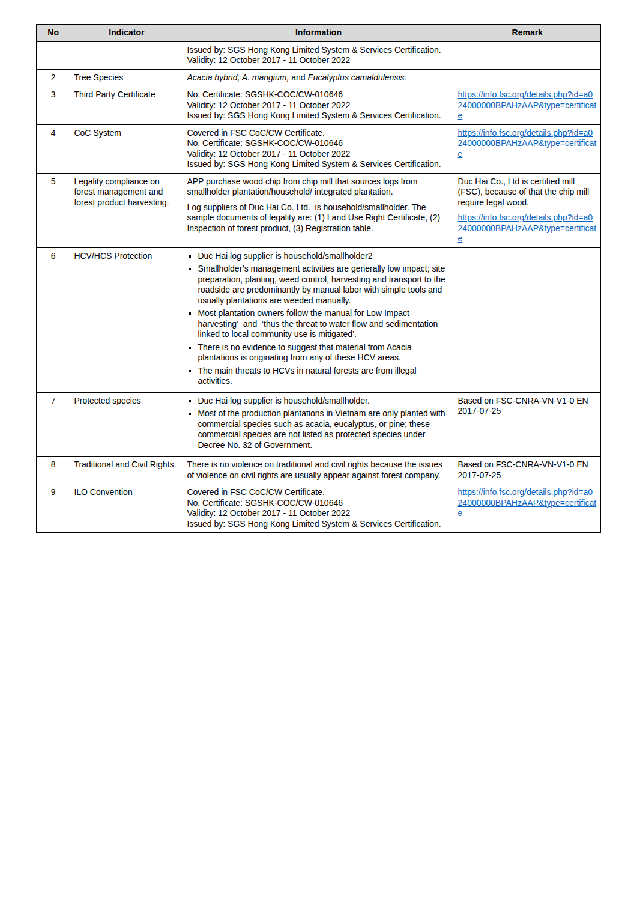| No | Indicator | Information | Remark |
| --- | --- | --- | --- |
| | | Issued by: SGS Hong Kong Limited System & Services Certification. Validity: 12 October 2017 - 11 October 2022 | |
| 2 | Tree Species | Acacia hybrid, A. mangium, and Eucalyptus camaldulensis. | |
| 3 | Third Party Certificate | No. Certificate: SGSHK-COC/CW-010646 Validity: 12 October 2017 - 11 October 2022 Issued by: SGS Hong Kong Limited System & Services Certification. | https://info.fsc.org/details.php?id=a024000000BPAHzAAP&type=certificate |
| 4 | CoC System | Covered in FSC CoC/CW Certificate. No. Certificate: SGSHK-COC/CW-010646 Validity: 12 October 2017 - 11 October 2022 Issued by: SGS Hong Kong Limited System & Services Certification. | https://info.fsc.org/details.php?id=a024000000BPAHzAAP&type=certificate |
| 5 | Legality compliance on forest management and forest product harvesting. | APP purchase wood chip from chip mill that sources logs from smallholder plantation/household/ integrated plantation. Log suppliers of Duc Hai Co. Ltd. is household/smallholder. The sample documents of legality are: (1) Land Use Right Certificate, (2) Inspection of forest product, (3) Registration table. | Duc Hai Co., Ltd is certified mill (FSC), because of that the chip mill require legal wood. https://info.fsc.org/details.php?id=a024000000BPAHzAAP&type=certificate |
| 6 | HCV/HCS Protection | Duc Hai log supplier is household/smallholder2 Smallholder’s management activities are generally low impact; site preparation, planting, weed control, harvesting and transport to the roadside are predominantly by manual labor with simple tools and usually plantations are weeded manually. Most plantation owners follow the manual for Low Impact harvesting’ and ‘thus the threat to water flow and sedimentation linked to local community use is mitigated’. There is no evidence to suggest that material from Acacia plantations is originating from any of these HCV areas. The main threats to HCVs in natural forests are from illegal activities. | |
| 7 | Protected species | Duc Hai log supplier is household/smallholder. Most of the production plantations in Vietnam are only planted with commercial species such as acacia, eucalyptus, or pine; these commercial species are not listed as protected species under Decree No. 32 of Government. | Based on FSC-CNRA-VN-V1-0 EN 2017-07-25 |
| 8 | Traditional and Civil Rights. | There is no violence on traditional and civil rights because the issues of violence on civil rights are usually appear against forest company. | Based on FSC-CNRA-VN-V1-0 EN 2017-07-25 |
| 9 | ILO Convention | Covered in FSC CoC/CW Certificate. No. Certificate: SGSHK-COC/CW-010646 Validity: 12 October 2017 - 11 October 2022 Issued by: SGS Hong Kong Limited System & Services Certification. | https://info.fsc.org/details.php?id=a024000000BPAHzAAP&type=certificate |